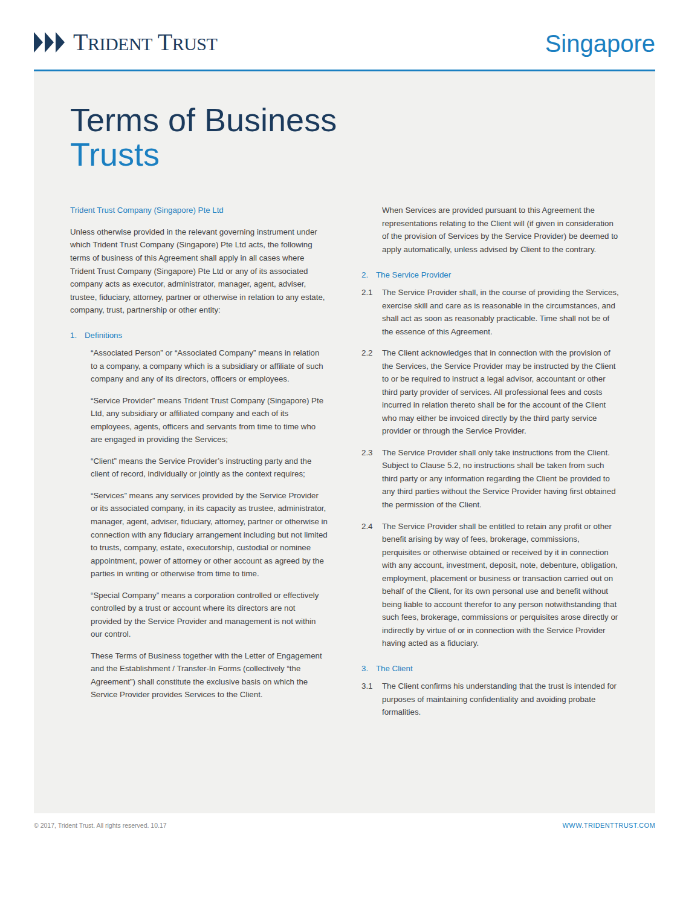TRIDENT TRUST
Singapore
Terms of BusinessTrusts
Trident Trust Company (Singapore) Pte Ltd
Unless otherwise provided in the relevant governing instrument under which Trident Trust Company (Singapore) Pte Ltd acts, the following terms of business of this Agreement shall apply in all cases where Trident Trust Company (Singapore) Pte Ltd or any of its associated company acts as executor, administrator, manager, agent, adviser, trustee, fiduciary, attorney, partner or otherwise in relation to any estate, company, trust, partnership or other entity:
1. Definitions
“Associated Person” or “Associated Company” means in relation to a company, a company which is a subsidiary or affiliate of such company and any of its directors, officers or employees.
“Service Provider” means Trident Trust Company (Singapore) Pte Ltd, any subsidiary or affiliated company and each of its employees, agents, officers and servants from time to time who are engaged in providing the Services;
“Client” means the Service Provider’s instructing party and the client of record, individually or jointly as the context requires;
“Services” means any services provided by the Service Provider or its associated company, in its capacity as trustee, administrator, manager, agent, adviser, fiduciary, attorney, partner or otherwise in connection with any fiduciary arrangement including but not limited to trusts, company, estate, executorship, custodial or nominee appointment, power of attorney or other account as agreed by the parties in writing or otherwise from time to time.
“Special Company” means a corporation controlled or effectively controlled by a trust or account where its directors are not provided by the Service Provider and management is not within our control.
These Terms of Business together with the Letter of Engagement and the Establishment / Transfer-In Forms (collectively “the Agreement”) shall constitute the exclusive basis on which the Service Provider provides Services to the Client.
When Services are provided pursuant to this Agreement the representations relating to the Client will (if given in consideration of the provision of Services by the Service Provider) be deemed to apply automatically, unless advised by Client to the contrary.
2. The Service Provider
2.1 The Service Provider shall, in the course of providing the Services, exercise skill and care as is reasonable in the circumstances, and shall act as soon as reasonably practicable. Time shall not be of the essence of this Agreement.
2.2 The Client acknowledges that in connection with the provision of the Services, the Service Provider may be instructed by the Client to or be required to instruct a legal advisor, accountant or other third party provider of services. All professional fees and costs incurred in relation thereto shall be for the account of the Client who may either be invoiced directly by the third party service provider or through the Service Provider.
2.3 The Service Provider shall only take instructions from the Client. Subject to Clause 5.2, no instructions shall be taken from such third party or any information regarding the Client be provided to any third parties without the Service Provider having first obtained the permission of the Client.
2.4 The Service Provider shall be entitled to retain any profit or other benefit arising by way of fees, brokerage, commissions, perquisites or otherwise obtained or received by it in connection with any account, investment, deposit, note, debenture, obligation, employment, placement or business or transaction carried out on behalf of the Client, for its own personal use and benefit without being liable to account therefor to any person notwithstanding that such fees, brokerage, commissions or perquisites arose directly or indirectly by virtue of or in connection with the Service Provider having acted as a fiduciary.
3. The Client
3.1 The Client confirms his understanding that the trust is intended for purposes of maintaining confidentiality and avoiding probate formalities.
© 2017, Trident Trust. All rights reserved. 10.17
WWW.TRIDENTTRUST.COM